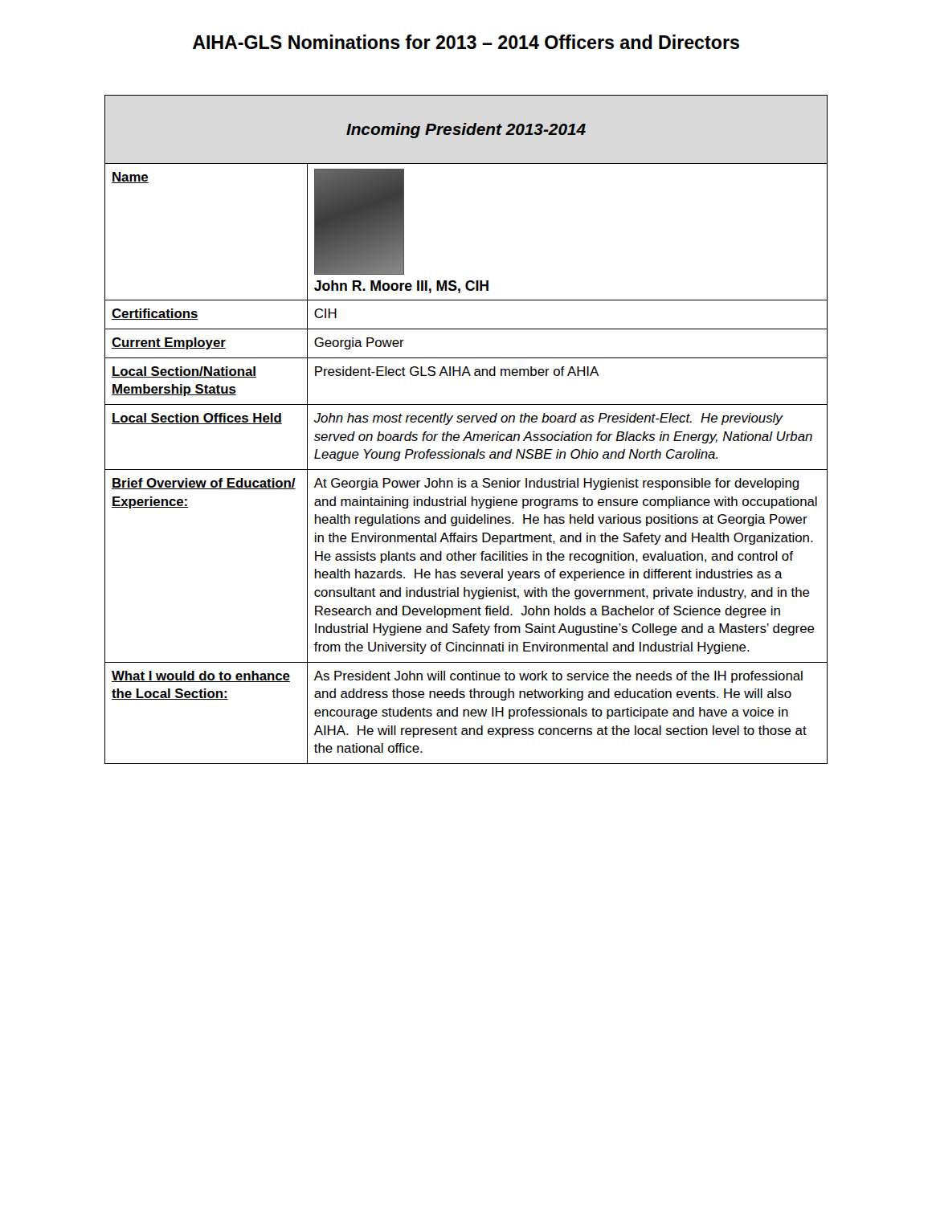AIHA-GLS Nominations for 2013 – 2014 Officers and Directors
| Incoming President 2013-2014 |
| Name | John R. Moore III, MS, CIH |
| Certifications | CIH |
| Current Employer | Georgia Power |
| Local Section/National Membership Status | President-Elect GLS AIHA and member of AHIA |
| Local Section Offices Held | John has most recently served on the board as President-Elect. He previously served on boards for the American Association for Blacks in Energy, National Urban League Young Professionals and NSBE in Ohio and North Carolina. |
| Brief Overview of Education/ Experience: | At Georgia Power John is a Senior Industrial Hygienist responsible for developing and maintaining industrial hygiene programs to ensure compliance with occupational health regulations and guidelines. He has held various positions at Georgia Power in the Environmental Affairs Department, and in the Safety and Health Organization. He assists plants and other facilities in the recognition, evaluation, and control of health hazards. He has several years of experience in different industries as a consultant and industrial hygienist, with the government, private industry, and in the Research and Development field. John holds a Bachelor of Science degree in Industrial Hygiene and Safety from Saint Augustine’s College and a Masters’ degree from the University of Cincinnati in Environmental and Industrial Hygiene. |
| What I would do to enhance the Local Section: | As President John will continue to work to service the needs of the IH professional and address those needs through networking and education events. He will also encourage students and new IH professionals to participate and have a voice in AIHA. He will represent and express concerns at the local section level to those at the national office. |